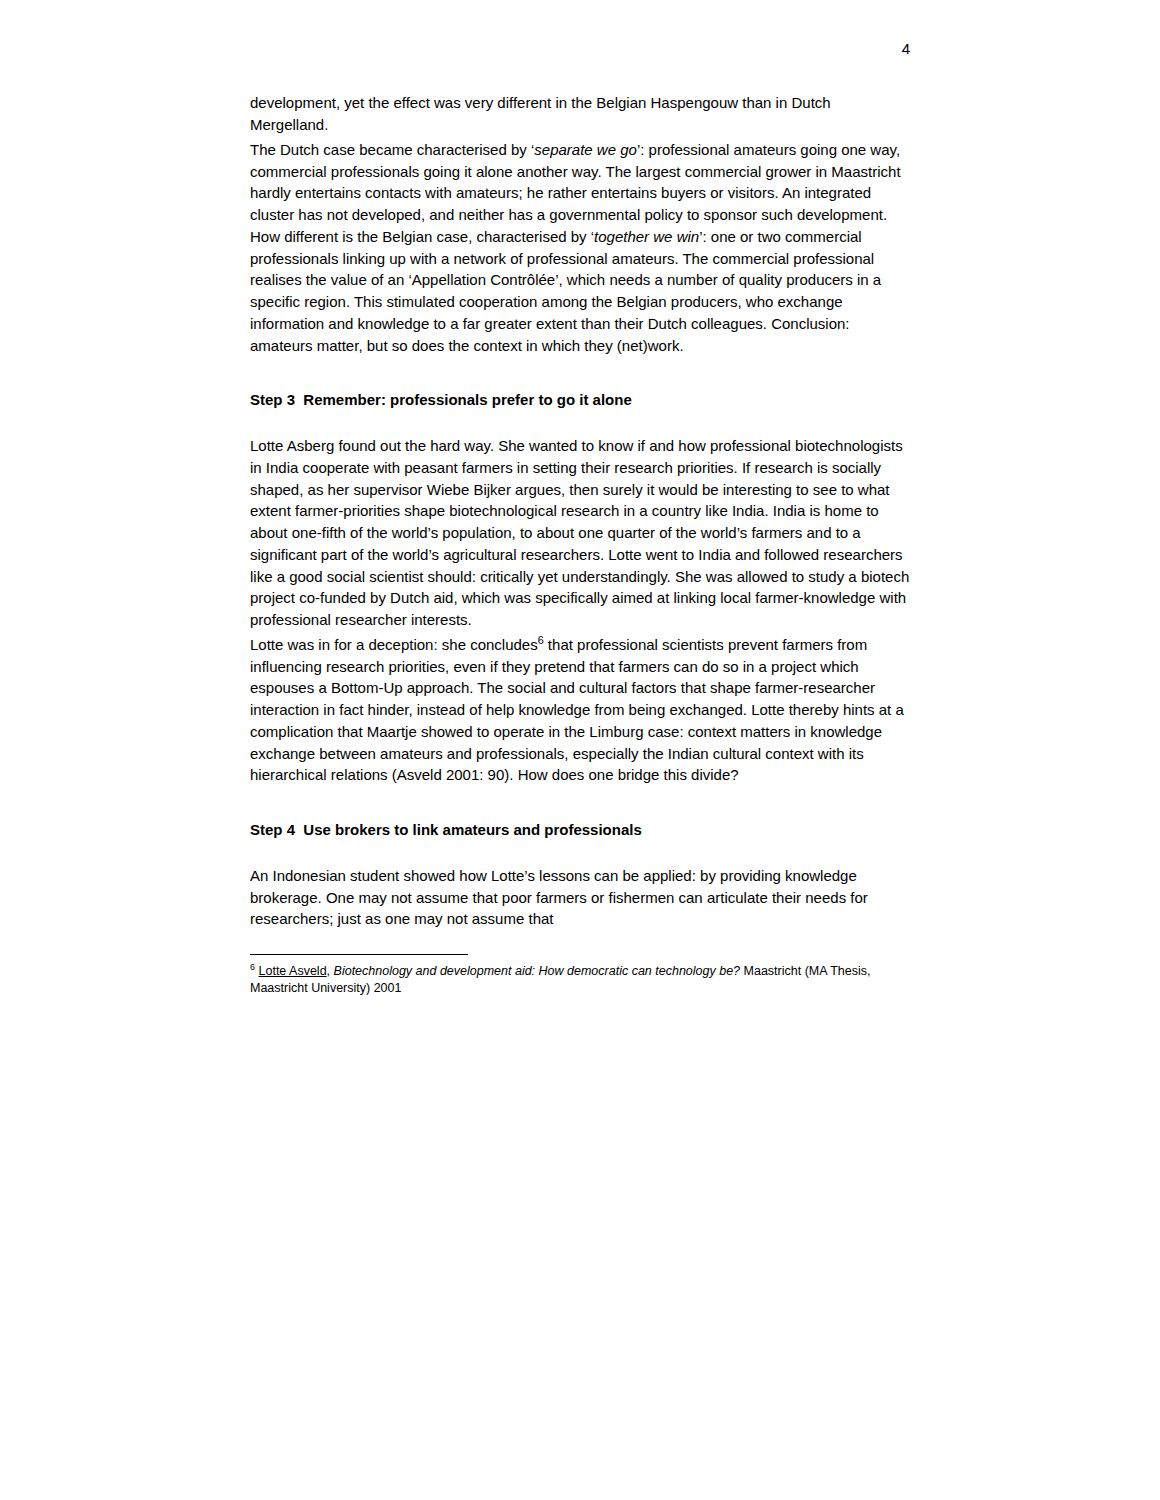4
development, yet the effect was very different in the Belgian Haspengouw than in Dutch Mergelland.
The Dutch case became characterised by ‘separate we go’: professional amateurs going one way, commercial professionals going it alone another way. The largest commercial grower in Maastricht hardly entertains contacts with amateurs; he rather entertains buyers or visitors. An integrated cluster has not developed, and neither has a governmental policy to sponsor such development. How different is the Belgian case, characterised by ‘together we win’: one or two commercial professionals linking up with a network of professional amateurs. The commercial professional realises the value of an ‘Appellation Contrôlée’, which needs a number of quality producers in a specific region. This stimulated cooperation among the Belgian producers, who exchange information and knowledge to a far greater extent than their Dutch colleagues. Conclusion: amateurs matter, but so does the context in which they (net)work.
Step 3 Remember: professionals prefer to go it alone
Lotte Asberg found out the hard way. She wanted to know if and how professional biotechnologists in India cooperate with peasant farmers in setting their research priorities. If research is socially shaped, as her supervisor Wiebe Bijker argues, then surely it would be interesting to see to what extent farmer-priorities shape biotechnological research in a country like India. India is home to about one-fifth of the world’s population, to about one quarter of the world’s farmers and to a significant part of the world’s agricultural researchers. Lotte went to India and followed researchers like a good social scientist should: critically yet understandingly. She was allowed to study a biotech project co-funded by Dutch aid, which was specifically aimed at linking local farmer-knowledge with professional researcher interests.
Lotte was in for a deception: she concludes6 that professional scientists prevent farmers from influencing research priorities, even if they pretend that farmers can do so in a project which espouses a Bottom-Up approach. The social and cultural factors that shape farmer-researcher interaction in fact hinder, instead of help knowledge from being exchanged. Lotte thereby hints at a complication that Maartje showed to operate in the Limburg case: context matters in knowledge exchange between amateurs and professionals, especially the Indian cultural context with its hierarchical relations (Asveld 2001: 90). How does one bridge this divide?
Step 4 Use brokers to link amateurs and professionals
An Indonesian student showed how Lotte’s lessons can be applied: by providing knowledge brokerage. One may not assume that poor farmers or fishermen can articulate their needs for researchers; just as one may not assume that
6 Lotte Asveld, Biotechnology and development aid: How democratic can technology be? Maastricht (MA Thesis, Maastricht University) 2001